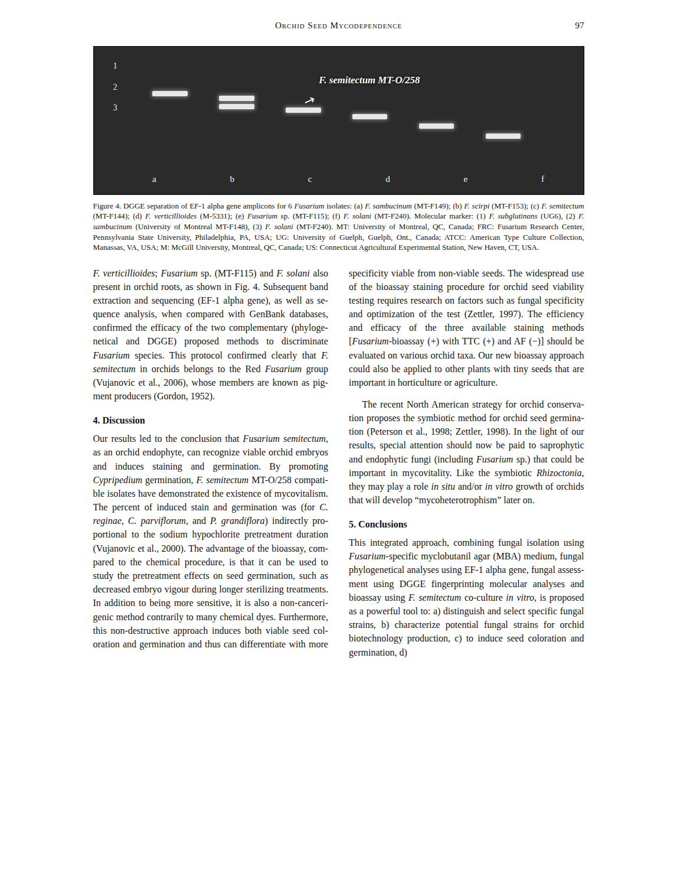Orchid Seed Mycodependence 97
1
2
3
F. semitectum MT-O/258
↗
abcdef
Figure 4. DGGE separation of EF-1 alpha gene amplicons for 6 Fusarium isolates: (a) F. sambucinum (MT-F149); (b) F. scirpi (MT-F153); (c) F. semitectum (MT-F144); (d) F. verticillioides (M-5331); (e) Fusarium sp. (MT-F115); (f) F. solani (MT-F240). Molecular marker: (1) F. subglutinans (UG6), (2) F. sambucinum (University of Montreal MT-F148), (3) F. solani (MT-F240). MT: University of Montreal, QC, Canada; FRC: Fusarium Research Center, Pennsylvania State University, Philadelphia, PA, USA; UG: University of Guelph, Guelph, Ont., Canada; ATCC: American Type Culture Collection, Manassas, VA, USA; M: McGill University, Montreal, QC, Canada; US: Connecticut Agricultural Experimental Station, New Haven, CT, USA.
F. verticillioides; Fusarium sp. (MT-F115) and F. solani also present in orchid roots, as shown in Fig. 4. Subsequent band extraction and sequencing (EF-1 alpha gene), as well as sequence analysis, when compared with GenBank databases, confirmed the efficacy of the two complementary (phylogenetical and DGGE) proposed methods to discriminate Fusarium species. This protocol confirmed clearly that F. semitectum in orchids belongs to the Red Fusarium group (Vujanovic et al., 2006), whose members are known as pigment producers (Gordon, 1952).
4. Discussion
Our results led to the conclusion that Fusarium semitectum, as an orchid endophyte, can recognize viable orchid embryos and induces staining and germination. By promoting Cypripedium germination, F. semitectum MT-O/258 compatible isolates have demonstrated the existence of mycovitalism. The percent of induced stain and germination was (for C. reginae, C. parviflorum, and P. grandiflora) indirectly proportional to the sodium hypochlorite pretreatment duration (Vujanovic et al., 2000). The advantage of the bioassay, compared to the chemical procedure, is that it can be used to study the pretreatment effects on seed germination, such as decreased embryo vigour during longer sterilizing treatments. In addition to being more sensitive, it is also a non-cancerigenic method contrarily to many chemical dyes. Furthermore, this non-destructive approach induces both viable seed coloration and germination and thus can differentiate with more specificity viable from non-viable seeds. The widespread use of the bioassay staining procedure for orchid seed viability testing requires research on factors such as fungal specificity and optimization of the test (Zettler, 1997). The efficiency and efficacy of the three available staining methods [Fusarium-bioassay (+) with TTC (+) and AF (−)] should be evaluated on various orchid taxa. Our new bioassay approach could also be applied to other plants with tiny seeds that are important in horticulture or agriculture.
The recent North American strategy for orchid conservation proposes the symbiotic method for orchid seed germination (Peterson et al., 1998; Zettler, 1998). In the light of our results, special attention should now be paid to saprophytic and endophytic fungi (including Fusarium sp.) that could be important in mycovitality. Like the symbiotic Rhizoctonia, they may play a role in situ and/or in vitro growth of orchids that will develop “mycoheterotrophism” later on.
5. Conclusions
This integrated approach, combining fungal isolation using Fusarium-specific myclobutanil agar (MBA) medium, fungal phylogenetical analyses using EF-1 alpha gene, fungal assessment using DGGE fingerprinting molecular analyses and bioassay using F. semitectum co-culture in vitro, is proposed as a powerful tool to: a) distinguish and select specific fungal strains, b) characterize potential fungal strains for orchid biotechnology production, c) to induce seed coloration and germination, d)